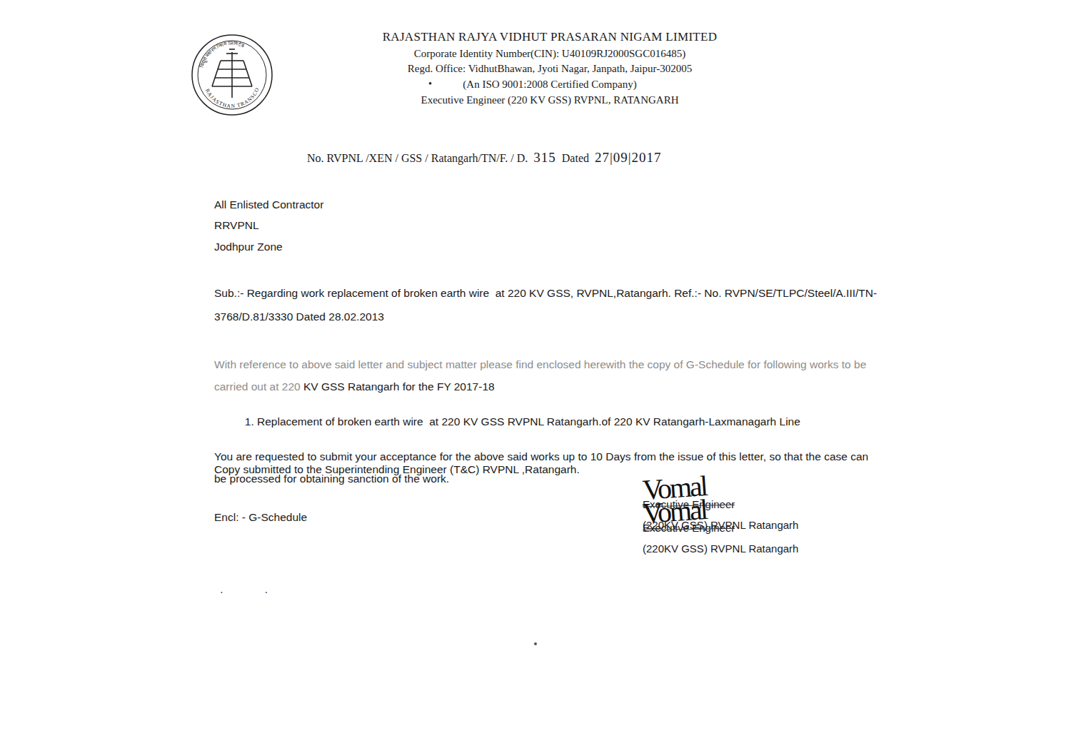विद्युत प्रसारण निगम लिमिटेड RAJASTHAN TRANSCO
RAJASTHAN RAJYA VIDHUT PRASARAN NIGAM LIMITED
Corporate Identity Number(CIN): U40109RJ2000SGC016485)
Regd. Office: VidhutBhawan, Jyoti Nagar, Janpath, Jaipur-302005
(An ISO 9001:2008 Certified Company)
Executive Engineer (220 KV GSS) RVPNL, RATANGARH
No. RVPNL /XEN / GSS / Ratangarh/TN/F. / D. 315 Dated 27|09|2017
All Enlisted Contractor
RRVPNL
Jodhpur Zone
Sub.:- Regarding work replacement of broken earth wire at 220 KV GSS, RVPNL,Ratangarh.
Ref.:- No. RVPN/SE/TLPC/Steel/A.III/TN-3768/D.81/3330 Dated 28.02.2013
With reference to above said letter and subject matter please find enclosed herewith the copy of G-Schedule for following works to be carried out at 220 KV GSS Ratangarh for the FY 2017-18
Replacement of broken earth wire at 220 KV GSS RVPNL Ratangarh.of 220 KV Ratangarh-Laxmanagarh Line
You are requested to submit your acceptance for the above said works up to 10 Days from the issue of this letter, so that the case can be processed for obtaining sanction of the work.
Encl: - G-Schedule
Vomal
Executive Engineer
(220KV GSS) RVPNL Ratangarh
Copy submitted to the Superintending Engineer (T&C) RVPNL ,Ratangarh.
Vomal
Executive Engineer
(220KV GSS) RVPNL Ratangarh
. .
•